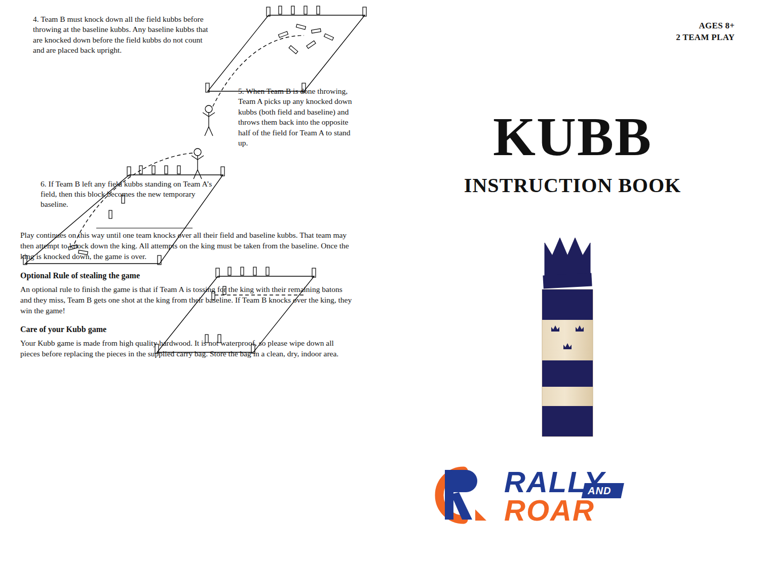4. Team B must knock down all the field kubbs before throwing at the baseline kubbs. Any baseline kubbs that are knocked down before the field kubbs do not count and are placed back upright.
5. When Team B is done throwing, Team A picks up any knocked down kubbs (both field and baseline) and throws them back into the opposite half of the field for Team A to stand up.
6. If Team B left any field kubbs standing on Team A’s field, then this block becomes the new temporary baseline.
Play continues on this way until one team knocks over all their field and baseline kubbs. That team may then attempt to knock down the king. All attempts on the king must be taken from the baseline. Once the king is knocked down, the game is over.
Optional Rule of stealing the game
An optional rule to finish the game is that if Team A is tossing for the king with their remaining batons and they miss, Team B gets one shot at the king from their baseline. If Team B knocks over the king, they win the game!
Care of your Kubb game
Your Kubb game is made from high quality hardwood. It is not waterproof, so please wipe down all pieces before replacing the pieces in the supplied carry bag. Store the bag in a clean, dry, indoor area.
AGES 8+
2 TEAM PLAY
KUBB
INSTRUCTION BOOK
RALLY ROAR AND